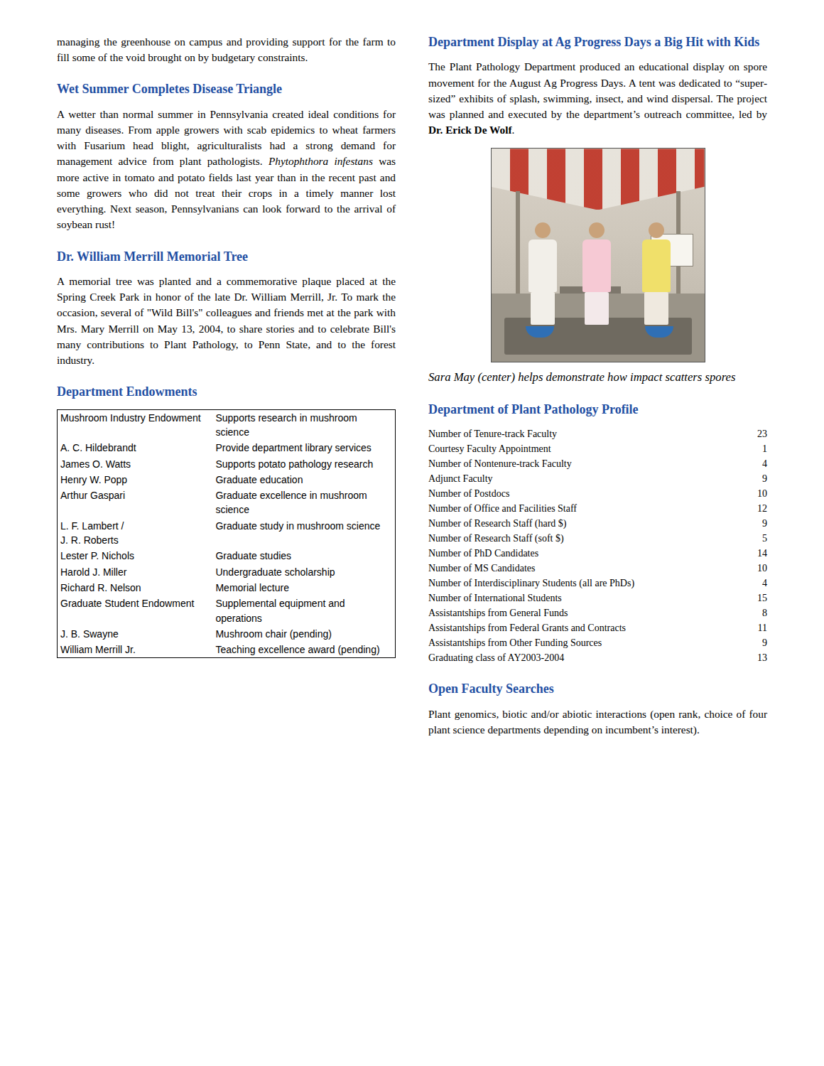managing the greenhouse on campus and providing support for the farm to fill some of the void brought on by budgetary constraints.
Wet Summer Completes Disease Triangle
A wetter than normal summer in Pennsylvania created ideal conditions for many diseases. From apple growers with scab epidemics to wheat farmers with Fusarium head blight, agriculturalists had a strong demand for management advice from plant pathologists. Phytophthora infestans was more active in tomato and potato fields last year than in the recent past and some growers who did not treat their crops in a timely manner lost everything. Next season, Pennsylvanians can look forward to the arrival of soybean rust!
Dr. William Merrill Memorial Tree
A memorial tree was planted and a commemorative plaque placed at the Spring Creek Park in honor of the late Dr. William Merrill, Jr. To mark the occasion, several of "Wild Bill's" colleagues and friends met at the park with Mrs. Mary Merrill on May 13, 2004, to share stories and to celebrate Bill's many contributions to Plant Pathology, to Penn State, and to the forest industry.
Department Endowments
| Mushroom Industry Endowment | Supports research in mushroom science |
| A. C. Hildebrandt | Provide department library services |
| James O. Watts | Supports potato pathology research |
| Henry W. Popp | Graduate education |
| Arthur Gaspari | Graduate excellence in mushroom science |
| L. F. Lambert / J. R. Roberts | Graduate study in mushroom science |
| Lester P. Nichols | Graduate studies |
| Harold J. Miller | Undergraduate scholarship |
| Richard R. Nelson | Memorial lecture |
| Graduate Student Endowment | Supplemental equipment and operations |
| J. B. Swayne | Mushroom chair (pending) |
| William Merrill Jr. | Teaching excellence award (pending) |
Department Display at Ag Progress Days a Big Hit with Kids
The Plant Pathology Department produced an educational display on spore movement for the August Ag Progress Days. A tent was dedicated to “super-sized” exhibits of splash, swimming, insect, and wind dispersal. The project was planned and executed by the department’s outreach committee, led by Dr. Erick De Wolf.
Sara May (center) helps demonstrate how impact scatters spores
Department of Plant Pathology Profile
Number of Tenure-track Faculty 23
Courtesy Faculty Appointment 1
Number of Nontenure-track Faculty 4
Adjunct Faculty 9
Number of Postdocs 10
Number of Office and Facilities Staff 12
Number of Research Staff (hard $) 9
Number of Research Staff (soft $) 5
Number of PhD Candidates 14
Number of MS Candidates 10
Number of Interdisciplinary Students (all are PhDs) 4
Number of International Students 15
Assistantships from General Funds 8
Assistantships from Federal Grants and Contracts 11
Assistantships from Other Funding Sources 9
Graduating class of AY2003-200413
Open Faculty Searches
Plant genomics, biotic and/or abiotic interactions (open rank, choice of four plant science departments depending on incumbent’s interest).